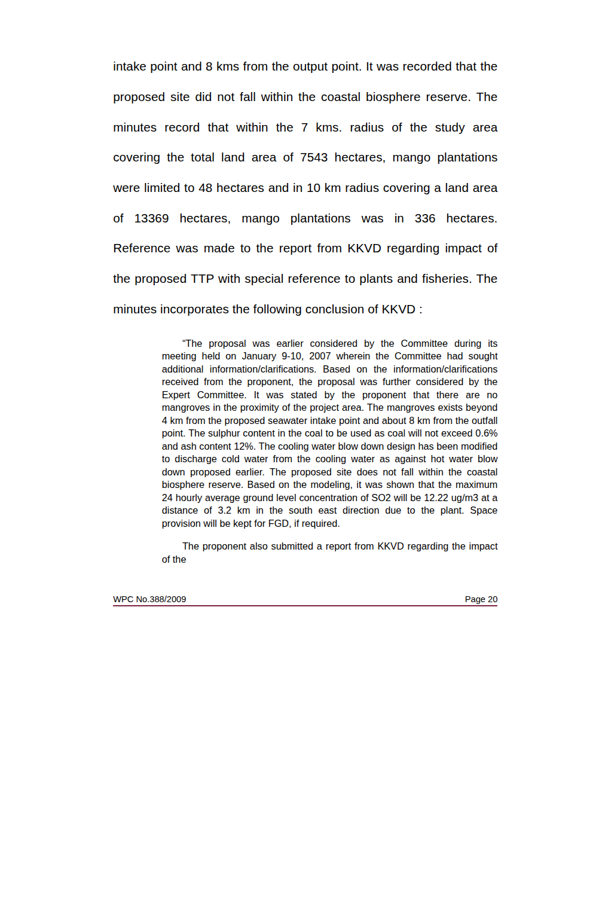intake point and 8 kms from the output point. It was recorded that the proposed site did not fall within the coastal biosphere reserve. The minutes record that within the 7 kms. radius of the study area covering the total land area of 7543 hectares, mango plantations were limited to 48 hectares and in 10 km radius covering a land area of 13369 hectares, mango plantations was in 336 hectares. Reference was made to the report from KKVD regarding impact of the proposed TTP with special reference to plants and fisheries. The minutes incorporates the following conclusion of KKVD :
“The proposal was earlier considered by the Committee during its meeting held on January 9-10, 2007 wherein the Committee had sought additional information/clarifications. Based on the information/clarifications received from the proponent, the proposal was further considered by the Expert Committee. It was stated by the proponent that there are no mangroves in the proximity of the project area. The mangroves exists beyond 4 km from the proposed seawater intake point and about 8 km from the outfall point. The sulphur content in the coal to be used as coal will not exceed 0.6% and ash content 12%. The cooling water blow down design has been modified to discharge cold water from the cooling water as against hot water blow down proposed earlier. The proposed site does not fall within the coastal biosphere reserve. Based on the modeling, it was shown that the maximum 24 hourly average ground level concentration of SO2 will be 12.22 ug/m3 at a distance of 3.2 km in the south east direction due to the plant. Space provision will be kept for FGD, if required.
The proponent also submitted a report from KKVD regarding the impact of the
WPC No.388/2009
Page 20